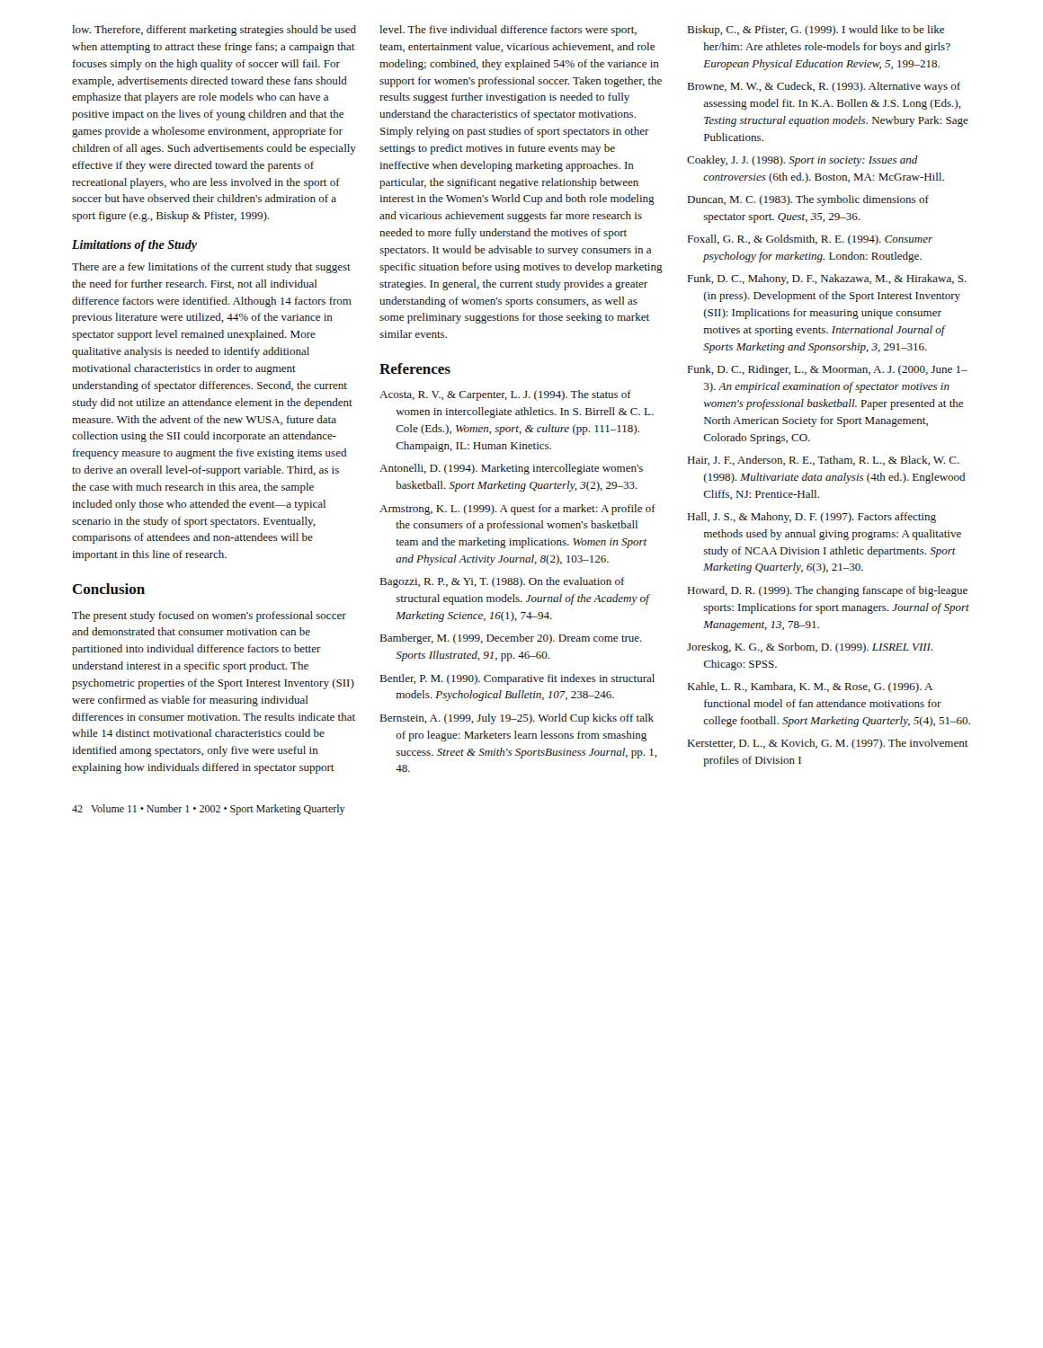low. Therefore, different marketing strategies should be used when attempting to attract these fringe fans; a campaign that focuses simply on the high quality of soccer will fail. For example, advertisements directed toward these fans should emphasize that players are role models who can have a positive impact on the lives of young children and that the games provide a wholesome environment, appropriate for children of all ages. Such advertisements could be especially effective if they were directed toward the parents of recreational players, who are less involved in the sport of soccer but have observed their children's admiration of a sport figure (e.g., Biskup & Pfister, 1999).
Limitations of the Study
There are a few limitations of the current study that suggest the need for further research. First, not all individual difference factors were identified. Although 14 factors from previous literature were utilized, 44% of the variance in spectator support level remained unexplained. More qualitative analysis is needed to identify additional motivational characteristics in order to augment understanding of spectator differences. Second, the current study did not utilize an attendance element in the dependent measure. With the advent of the new WUSA, future data collection using the SII could incorporate an attendance-frequency measure to augment the five existing items used to derive an overall level-of-support variable. Third, as is the case with much research in this area, the sample included only those who attended the event—a typical scenario in the study of sport spectators. Eventually, comparisons of attendees and non-attendees will be important in this line of research.
Conclusion
The present study focused on women's professional soccer and demonstrated that consumer motivation can be partitioned into individual difference factors to better understand interest in a specific sport product. The psychometric properties of the Sport Interest Inventory (SII) were confirmed as viable for measuring individual differences in consumer motivation. The results indicate that while 14 distinct motivational characteristics could be identified among spectators, only five were useful in explaining how individuals differed in spectator support level. The five individual difference factors were sport, team, entertainment value, vicarious achievement, and role modeling; combined, they explained 54% of the variance in support for women's professional soccer. Taken together, the results suggest further investigation is needed to fully understand the characteristics of spectator motivations. Simply relying on past studies of sport spectators in other settings to predict motives in future events may be ineffective when developing marketing approaches. In particular, the significant negative relationship between interest in the Women's World Cup and both role modeling and vicarious achievement suggests far more research is needed to more fully understand the motives of sport spectators. It would be advisable to survey consumers in a specific situation before using motives to develop marketing strategies. In general, the current study provides a greater understanding of women's sports consumers, as well as some preliminary suggestions for those seeking to market similar events.
References
Acosta, R. V., & Carpenter, L. J. (1994). The status of women in intercollegiate athletics. In S. Birrell & C. L. Cole (Eds.), Women, sport, & culture (pp. 111–118). Champaign, IL: Human Kinetics.
Antonelli, D. (1994). Marketing intercollegiate women's basketball. Sport Marketing Quarterly, 3(2), 29–33.
Armstrong, K. L. (1999). A quest for a market: A profile of the consumers of a professional women's basketball team and the marketing implications. Women in Sport and Physical Activity Journal, 8(2), 103–126.
Bagozzi, R. P., & Yi, T. (1988). On the evaluation of structural equation models. Journal of the Academy of Marketing Science, 16(1), 74–94.
Bamberger, M. (1999, December 20). Dream come true. Sports Illustrated, 91, pp. 46–60.
Bentler, P. M. (1990). Comparative fit indexes in structural models. Psychological Bulletin, 107, 238–246.
Bernstein, A. (1999, July 19–25). World Cup kicks off talk of pro league: Marketers learn lessons from smashing success. Street & Smith's SportsBusiness Journal, pp. 1, 48.
Biskup, C., & Pfister, G. (1999). I would like to be like her/him: Are athletes role-models for boys and girls? European Physical Education Review, 5, 199–218.
Browne, M. W., & Cudeck, R. (1993). Alternative ways of assessing model fit. In K.A. Bollen & J.S. Long (Eds.), Testing structural equation models. Newbury Park: Sage Publications.
Coakley, J. J. (1998). Sport in society: Issues and controversies (6th ed.). Boston, MA: McGraw-Hill.
Duncan, M. C. (1983). The symbolic dimensions of spectator sport. Quest, 35, 29–36.
Foxall, G. R., & Goldsmith, R. E. (1994). Consumer psychology for marketing. London: Routledge.
Funk, D. C., Mahony, D. F., Nakazawa, M., & Hirakawa, S. (in press). Development of the Sport Interest Inventory (SII): Implications for measuring unique consumer motives at sporting events. International Journal of Sports Marketing and Sponsorship, 3, 291–316.
Funk, D. C., Ridinger, L., & Moorman, A. J. (2000, June 1–3). An empirical examination of spectator motives in women's professional basketball. Paper presented at the North American Society for Sport Management, Colorado Springs, CO.
Hair, J. F., Anderson, R. E., Tatham, R. L., & Black, W. C. (1998). Multivariate data analysis (4th ed.). Englewood Cliffs, NJ: Prentice-Hall.
Hall, J. S., & Mahony, D. F. (1997). Factors affecting methods used by annual giving programs: A qualitative study of NCAA Division I athletic departments. Sport Marketing Quarterly, 6(3), 21–30.
Howard, D. R. (1999). The changing fanscape of big-league sports: Implications for sport managers. Journal of Sport Management, 13, 78–91.
Joreskog, K. G., & Sorbom, D. (1999). LISREL VIII. Chicago: SPSS.
Kahle, L. R., Kambara, K. M., & Rose, G. (1996). A functional model of fan attendance motivations for college football. Sport Marketing Quarterly, 5(4), 51–60.
Kerstetter, D. L., & Kovich, G. M. (1997). The involvement profiles of Division I
42 Volume 11 • Number 1 • 2002 • Sport Marketing Quarterly